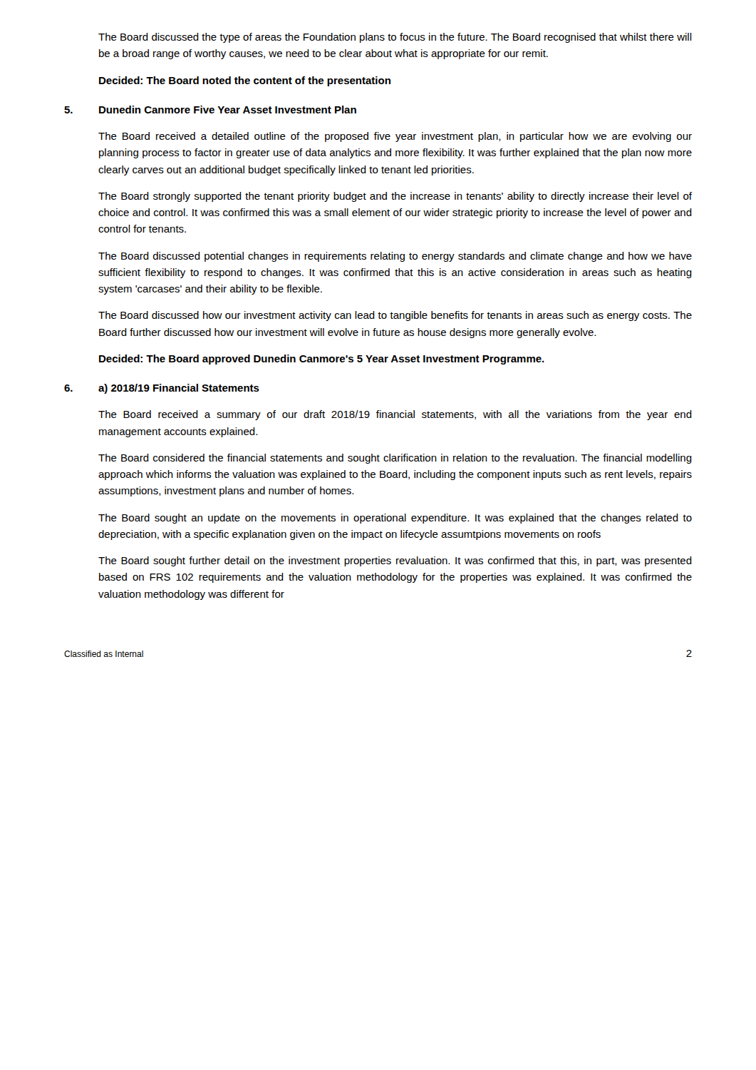The Board discussed the type of areas the Foundation plans to focus in the future. The Board recognised that whilst there will be a broad range of worthy causes, we need to be clear about what is appropriate for our remit.
Decided: The Board noted the content of the presentation
5.
Dunedin Canmore Five Year Asset Investment Plan
The Board received a detailed outline of the proposed five year investment plan, in particular how we are evolving our planning process to factor in greater use of data analytics and more flexibility. It was further explained that the plan now more clearly carves out an additional budget specifically linked to tenant led priorities.
The Board strongly supported the tenant priority budget and the increase in tenants' ability to directly increase their level of choice and control. It was confirmed this was a small element of our wider strategic priority to increase the level of power and control for tenants.
The Board discussed potential changes in requirements relating to energy standards and climate change and how we have sufficient flexibility to respond to changes. It was confirmed that this is an active consideration in areas such as heating system 'carcases' and their ability to be flexible.
The Board discussed how our investment activity can lead to tangible benefits for tenants in areas such as energy costs. The Board further discussed how our investment will evolve in future as house designs more generally evolve.
Decided: The Board approved Dunedin Canmore's 5 Year Asset Investment Programme.
6.
a) 2018/19 Financial Statements
The Board received a summary of our draft 2018/19 financial statements, with all the variations from the year end management accounts explained.
The Board considered the financial statements and sought clarification in relation to the revaluation. The financial modelling approach which informs the valuation was explained to the Board, including the component inputs such as rent levels, repairs assumptions, investment plans and number of homes.
The Board sought an update on the movements in operational expenditure. It was explained that the changes related to depreciation, with a specific explanation given on the impact on lifecycle assumtpions movements on roofs
The Board sought further detail on the investment properties revaluation. It was confirmed that this, in part, was presented based on FRS 102 requirements and the valuation methodology for the properties was explained. It was confirmed the valuation methodology was different for
Classified as Internal
2